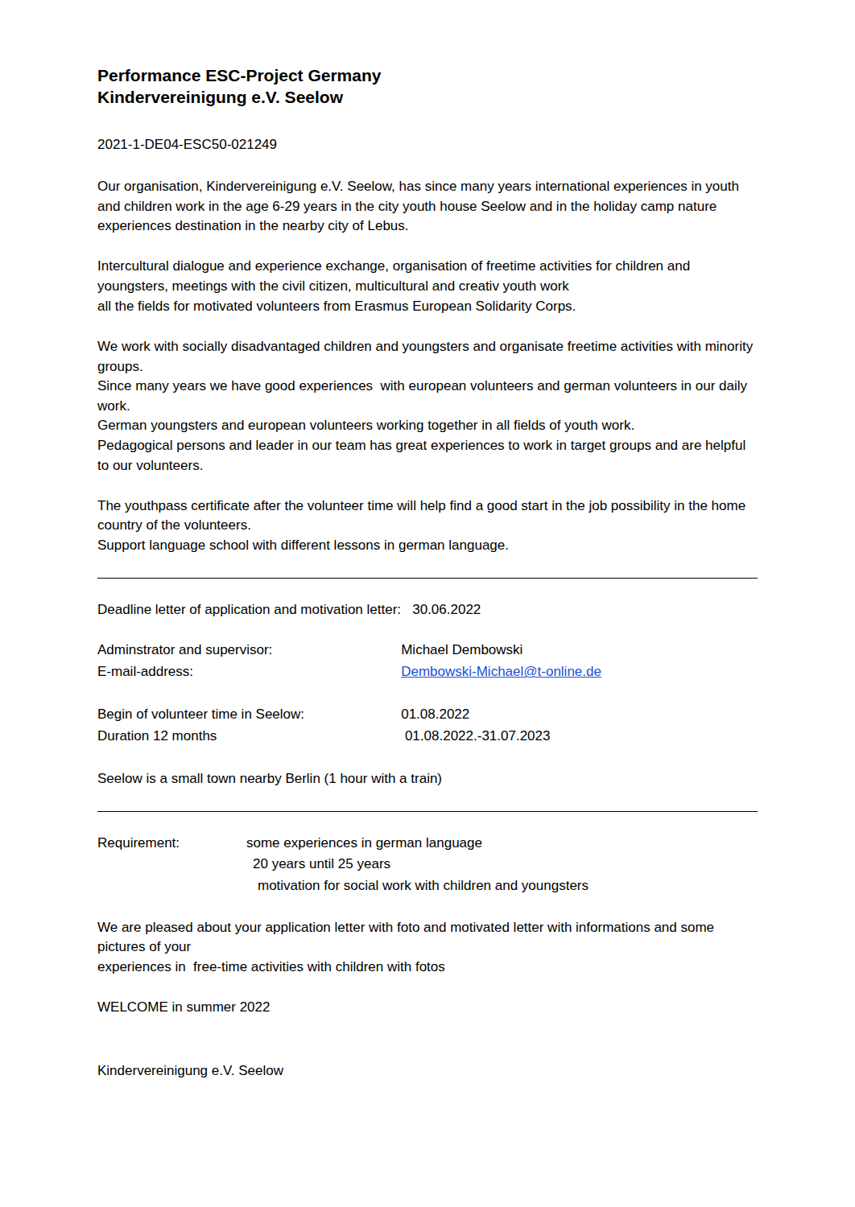Performance ESC-Project Germany
Kindervereinigung e.V. Seelow
2021-1-DE04-ESC50-021249
Our organisation, Kindervereinigung e.V. Seelow, has since many years international experiences in youth and children work in the age 6-29 years in the city youth house Seelow and in the holiday camp nature experiences destination in the nearby city of Lebus.
Intercultural dialogue and experience exchange, organisation of freetime activities for children and youngsters, meetings with the civil citizen, multicultural and creativ youth work
all the fields for motivated volunteers from Erasmus European Solidarity Corps.
We work with socially disadvantaged children and youngsters and organisate freetime activities with minority groups.
Since many years we have good experiences with european volunteers and german volunteers in our daily work.
German youngsters and european volunteers working together in all fields of youth work.
Pedagogical persons and leader in our team has great experiences to work in target groups and are helpful to our volunteers.
The youthpass certificate after the volunteer time will help find a good start in the job possibility in the home country of the volunteers.
Support language school with different lessons in german language.
Deadline letter of application and motivation letter: 30.06.2022
| Adminstrator and supervisor: | Michael Dembowski |
| E-mail-address: | Dembowski-Michael@t-online.de |
| Begin of volunteer time in Seelow: | 01.08.2022 |
| Duration 12 months | 01.08.2022.-31.07.2023 |
Seelow is a small town nearby Berlin (1 hour with a train)
| Requirement: | some experiences in german language 20 years until 25 years motivation for social work with children and youngsters |
We are pleased about your application letter with foto and motivated letter with informations and some pictures of your
experiences in free-time activities with children with fotos
WELCOME in summer 2022
Kindervereinigung e.V. Seelow